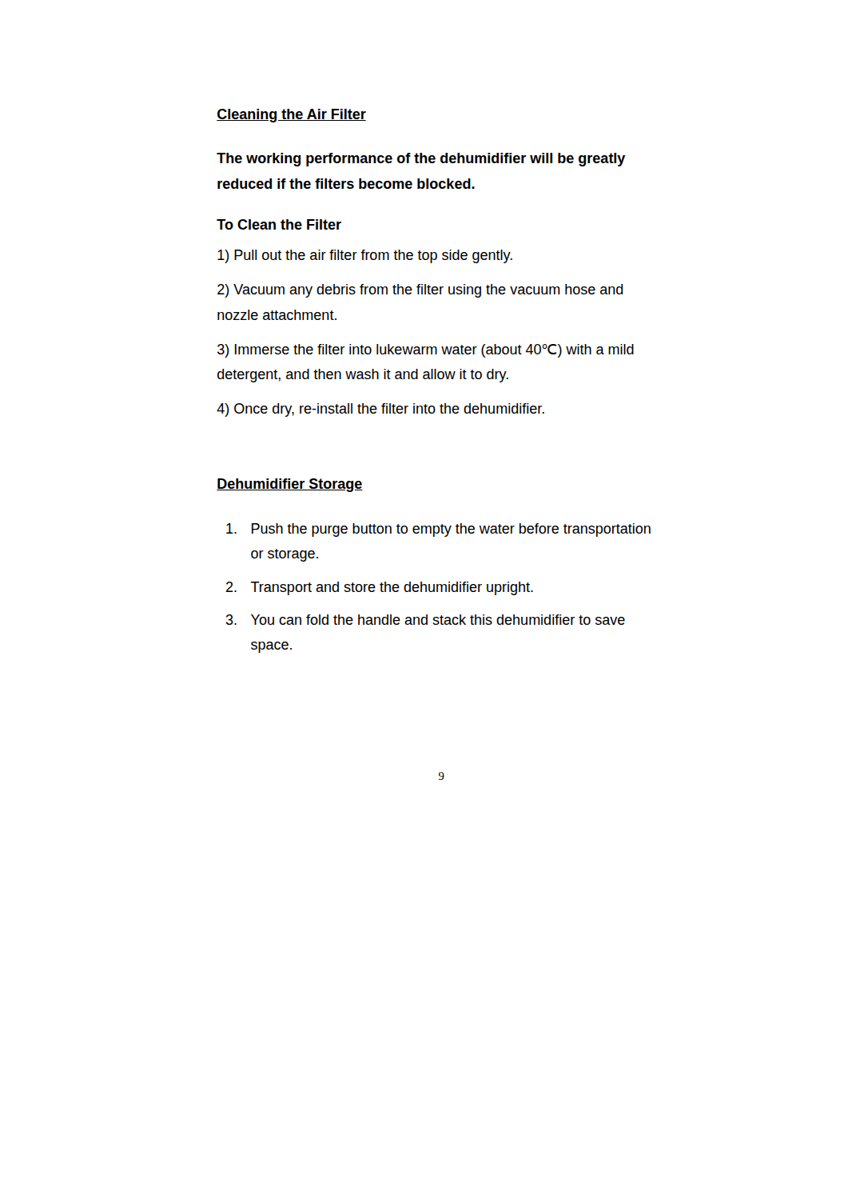Cleaning the Air Filter
The working performance of the dehumidifier will be greatly reduced if the filters become blocked.
To Clean the Filter
1) Pull out the air filter from the top side gently.
2) Vacuum any debris from the filter using the vacuum hose and nozzle attachment.
3) Immerse the filter into lukewarm water (about 40℃) with a mild detergent, and then wash it and allow it to dry.
4) Once dry, re-install the filter into the dehumidifier.
Dehumidifier Storage
Push the purge button to empty the water before transportation or storage.
Transport and store the dehumidifier upright.
You can fold the handle and stack this dehumidifier to save space.
9